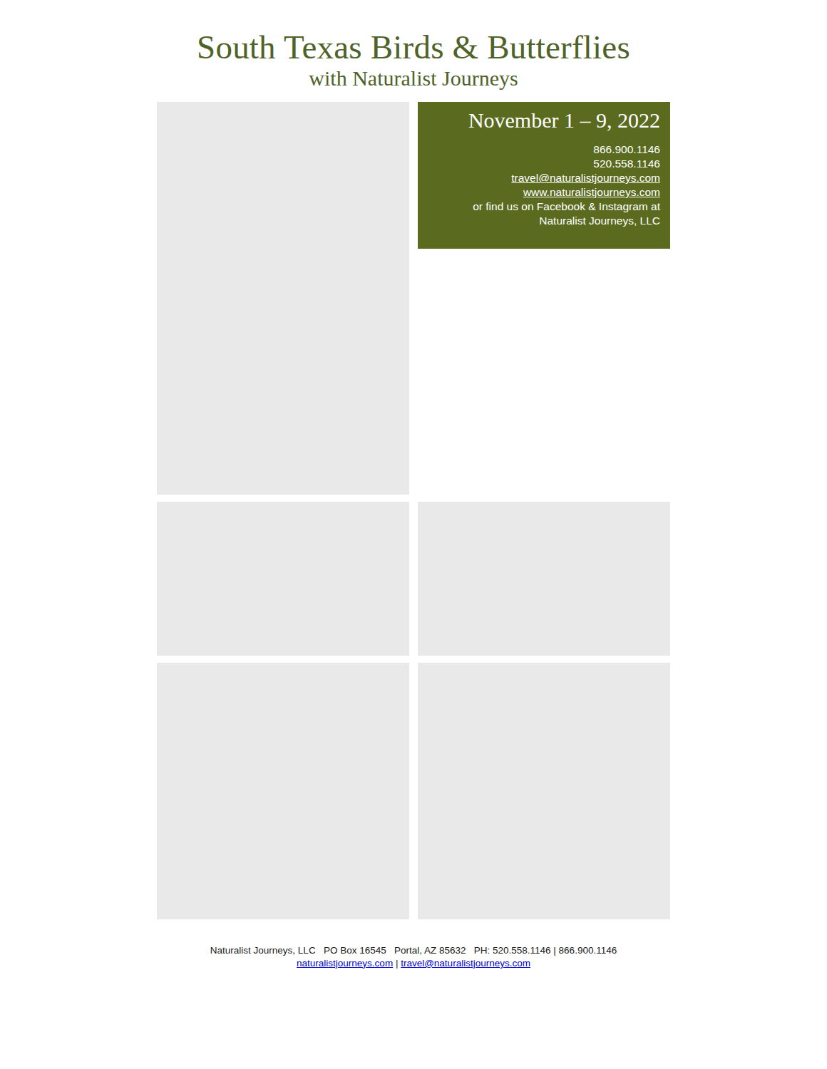South Texas Birds & Butterflies
with Naturalist Journeys
November 1 – 9, 2022
866.900.1146
520.558.1146
travel@naturalistjourneys.com
www.naturalistjourneys.com
or find us on Facebook & Instagram at
Naturalist Journeys, LLC
Naturalist Journeys, LLC PO Box 16545 Portal, AZ 85632 PH: 520.558.1146 | 866.900.1146
naturalistjourneys.com | travel@naturalistjourneys.com